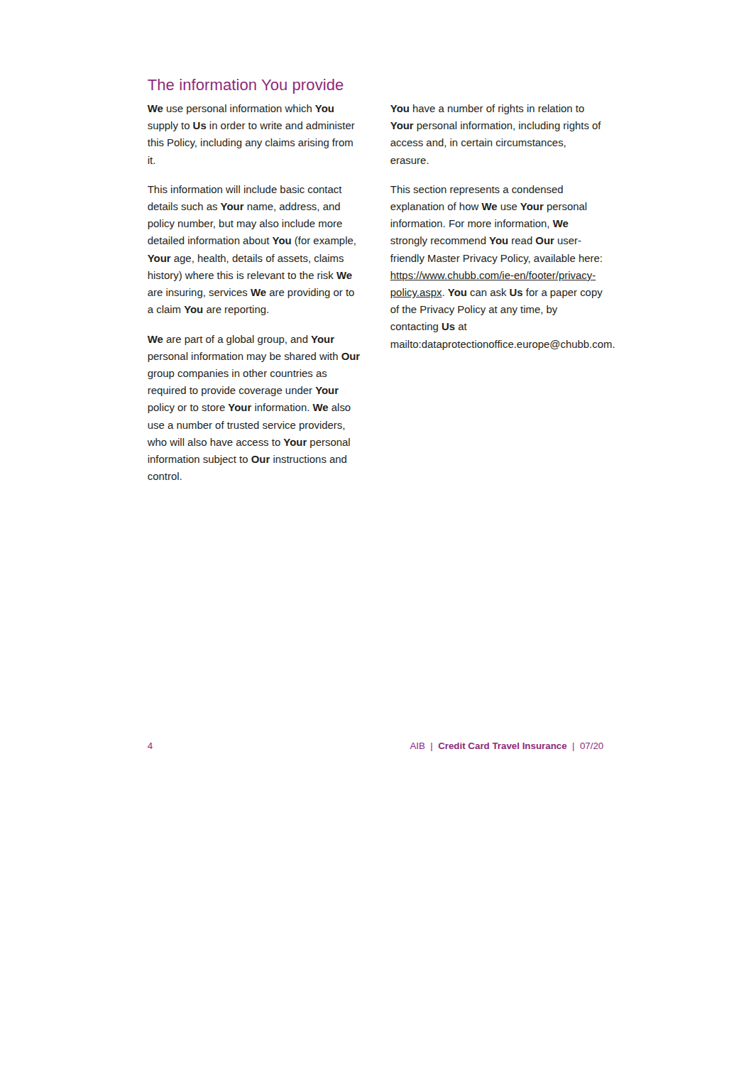The information You provide
We use personal information which You supply to Us in order to write and administer this Policy, including any claims arising from it.
This information will include basic contact details such as Your name, address, and policy number, but may also include more detailed information about You (for example, Your age, health, details of assets, claims history) where this is relevant to the risk We are insuring, services We are providing or to a claim You are reporting.
We are part of a global group, and Your personal information may be shared with Our group companies in other countries as required to provide coverage under Your policy or to store Your information. We also use a number of trusted service providers, who will also have access to Your personal information subject to Our instructions and control.
You have a number of rights in relation to Your personal information, including rights of access and, in certain circumstances, erasure.
This section represents a condensed explanation of how We use Your personal information. For more information, We strongly recommend You read Our user-friendly Master Privacy Policy, available here: https://www.chubb.com/ie-en/footer/privacy-policy.aspx. You can ask Us for a paper copy of the Privacy Policy at any time, by contacting Us at mailto:dataprotectionoffice.europe@chubb.com.
4
AIB | Credit Card Travel Insurance | 07/20